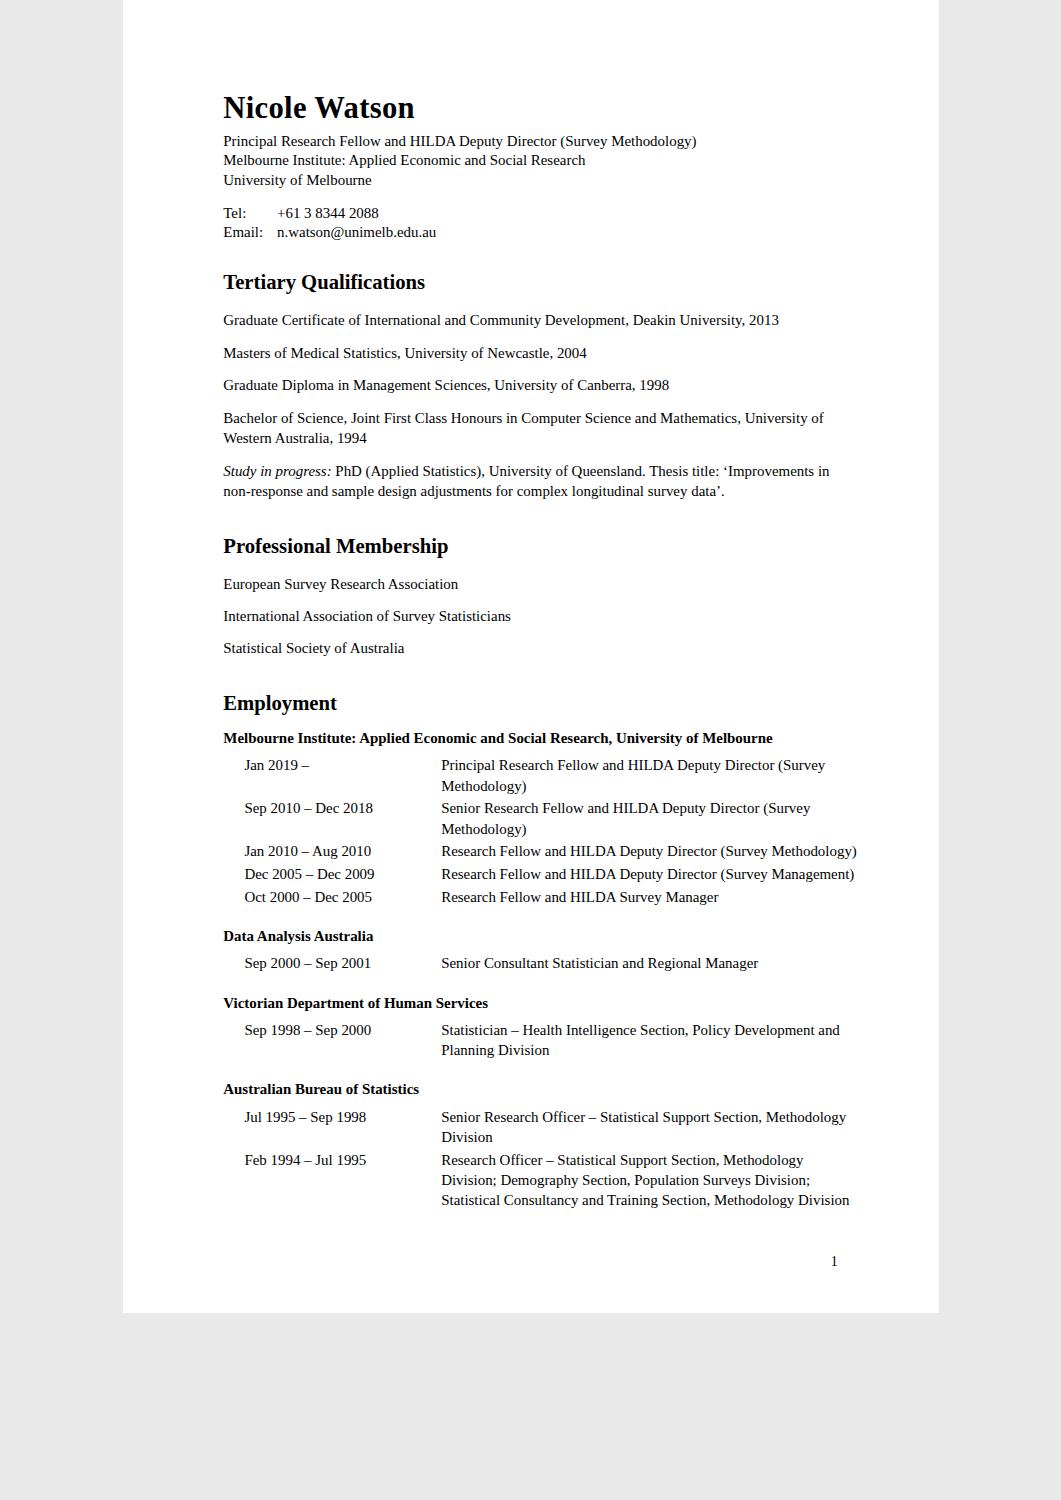Nicole Watson
Principal Research Fellow and HILDA Deputy Director (Survey Methodology)
Melbourne Institute: Applied Economic and Social Research
University of Melbourne
| Tel: | +61 3 8344 2088 |
| Email: | n.watson@unimelb.edu.au |
Tertiary Qualifications
Graduate Certificate of International and Community Development, Deakin University, 2013
Masters of Medical Statistics, University of Newcastle, 2004
Graduate Diploma in Management Sciences, University of Canberra, 1998
Bachelor of Science, Joint First Class Honours in Computer Science and Mathematics, University of Western Australia, 1994
Study in progress: PhD (Applied Statistics), University of Queensland. Thesis title: ‘Improvements in non-response and sample design adjustments for complex longitudinal survey data’.
Professional Membership
European Survey Research Association
International Association of Survey Statisticians
Statistical Society of Australia
Employment
Melbourne Institute: Applied Economic and Social Research, University of Melbourne
| Jan 2019 – | Principal Research Fellow and HILDA Deputy Director (Survey Methodology) |
| Sep 2010 – Dec 2018 | Senior Research Fellow and HILDA Deputy Director (Survey Methodology) |
| Jan 2010 – Aug 2010 | Research Fellow and HILDA Deputy Director (Survey Methodology) |
| Dec 2005 – Dec 2009 | Research Fellow and HILDA Deputy Director (Survey Management) |
| Oct 2000 – Dec 2005 | Research Fellow and HILDA Survey Manager |
Data Analysis Australia
| Sep 2000 – Sep 2001 | Senior Consultant Statistician and Regional Manager |
Victorian Department of Human Services
| Sep 1998 – Sep 2000 | Statistician – Health Intelligence Section, Policy Development and Planning Division |
Australian Bureau of Statistics
| Jul 1995 – Sep 1998 | Senior Research Officer – Statistical Support Section, Methodology Division |
| Feb 1994 – Jul 1995 | Research Officer – Statistical Support Section, Methodology Division; Demography Section, Population Surveys Division; Statistical Consultancy and Training Section, Methodology Division |
1